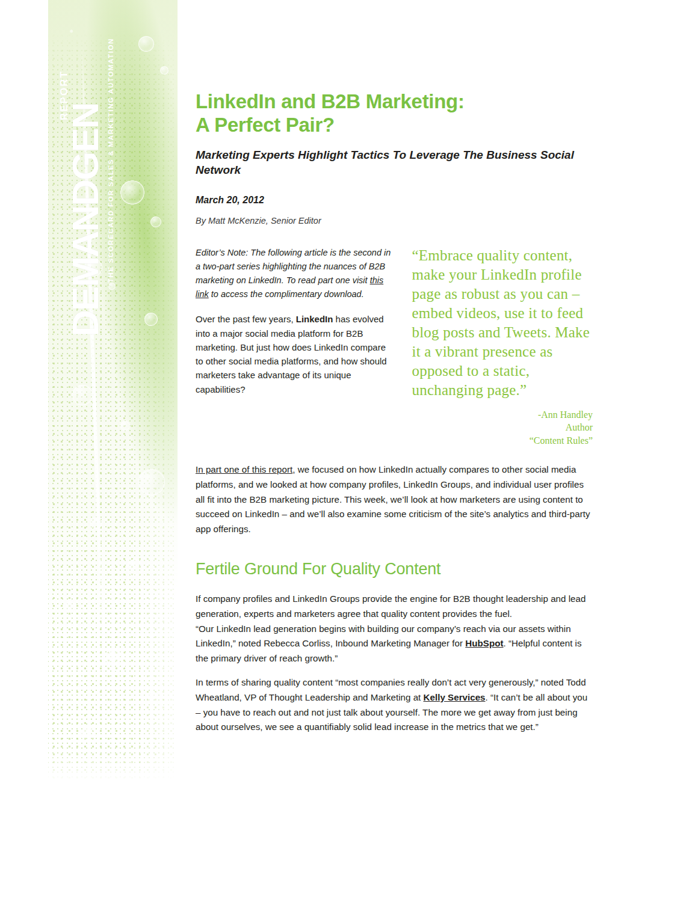REPORT
DEMANDGEN
THE SCORECARD FOR SALES & MARKETING AUTOMATION
LinkedIn and B2B Marketing:
A Perfect Pair?
Marketing Experts Highlight Tactics To Leverage The Business Social Network
March 20, 2012
By Matt McKenzie, Senior Editor
Editor’s Note: The following article is the second in a two-part series highlighting the nuances of B2B marketing on LinkedIn. To read part one visit this link to access the complimentary download.
Over the past few years, LinkedIn has evolved into a major social media platform for B2B marketing. But just how does LinkedIn compare to other social media platforms, and how should marketers take advantage of its unique capabilities?
“Embrace quality content, make your LinkedIn profile page as robust as you can – embed videos, use it to feed blog posts and Tweets. Make it a vibrant presence as opposed to a static, unchanging page.”
-Ann Handley
Author
“Content Rules”
In part one of this report, we focused on how LinkedIn actually compares to other social media platforms, and we looked at how company profiles, LinkedIn Groups, and individual user profiles all fit into the B2B marketing picture. This week, we’ll look at how marketers are using content to succeed on LinkedIn – and we’ll also examine some criticism of the site’s analytics and third-party app offerings.
Fertile Ground For Quality Content
If company profiles and LinkedIn Groups provide the engine for B2B thought leadership and lead generation, experts and marketers agree that quality content provides the fuel.
“Our LinkedIn lead generation begins with building our company’s reach via our assets within LinkedIn,” noted Rebecca Corliss, Inbound Marketing Manager for HubSpot. “Helpful content is the primary driver of reach growth.”
In terms of sharing quality content “most companies really don’t act very generously,” noted Todd Wheatland, VP of Thought Leadership and Marketing at Kelly Services. “It can’t be all about you – you have to reach out and not just talk about yourself. The more we get away from just being about ourselves, we see a quantifiably solid lead increase in the metrics that we get.”